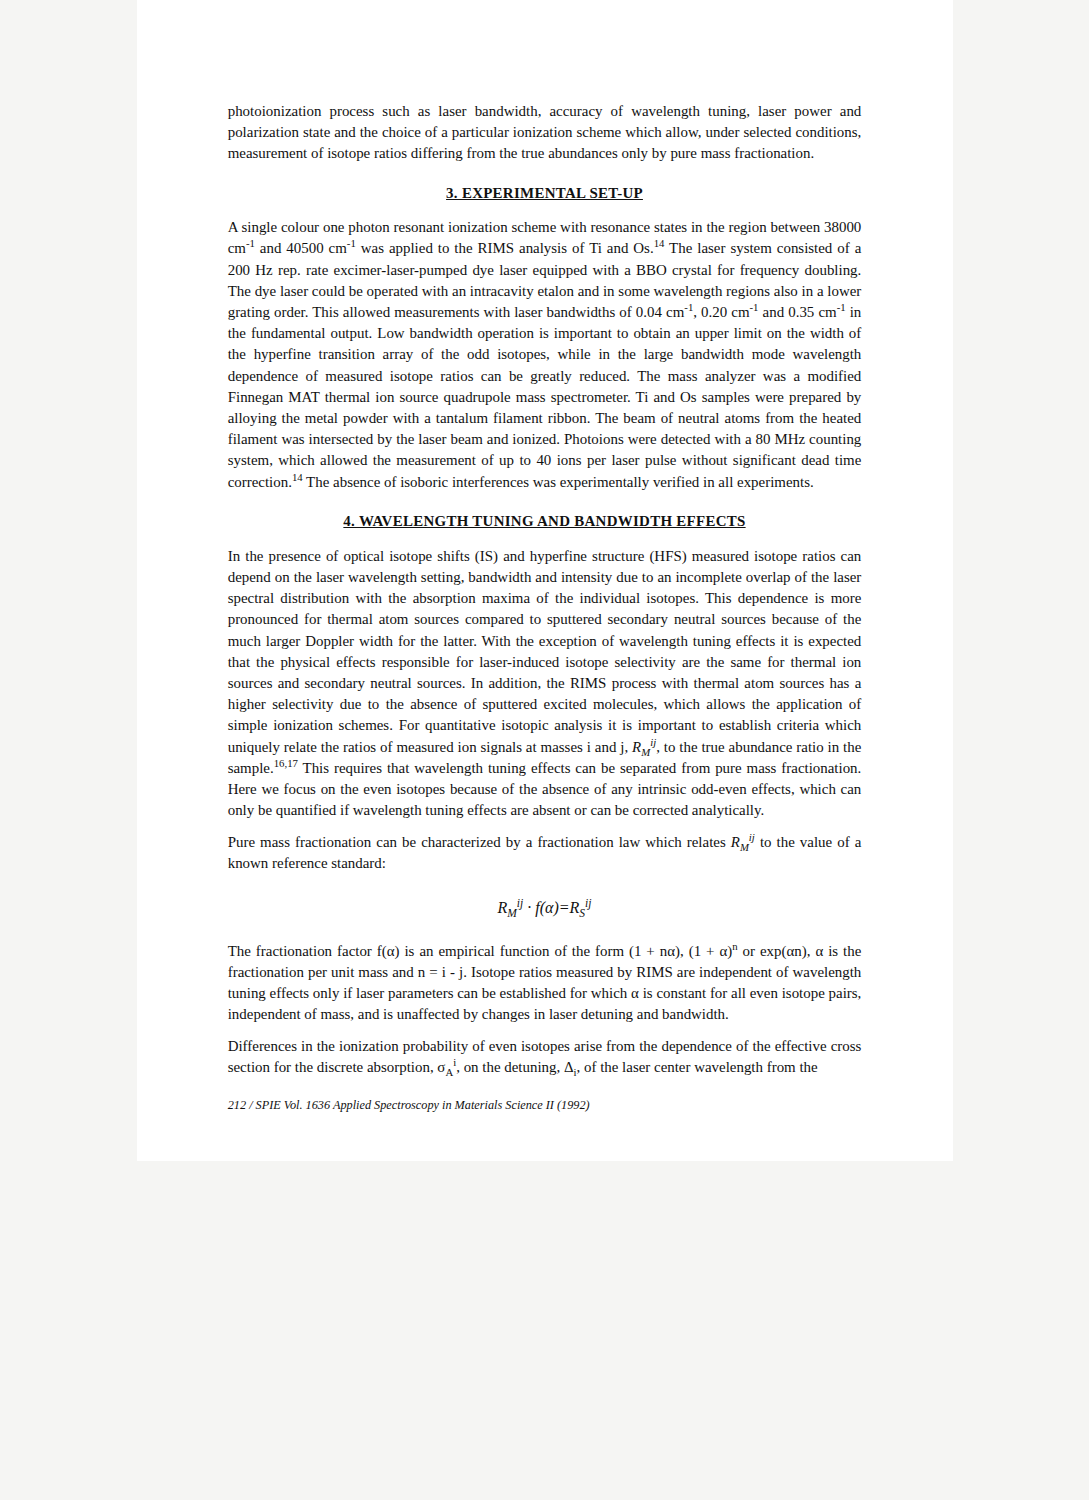photoionization process such as laser bandwidth, accuracy of wavelength tuning, laser power and polarization state and the choice of a particular ionization scheme which allow, under selected conditions, measurement of isotope ratios differing from the true abundances only by pure mass fractionation.
3. EXPERIMENTAL SET-UP
A single colour one photon resonant ionization scheme with resonance states in the region between 38000 cm-1 and 40500 cm-1 was applied to the RIMS analysis of Ti and Os.14 The laser system consisted of a 200 Hz rep. rate excimer-laser-pumped dye laser equipped with a BBO crystal for frequency doubling. The dye laser could be operated with an intracavity etalon and in some wavelength regions also in a lower grating order. This allowed measurements with laser bandwidths of 0.04 cm-1, 0.20 cm-1 and 0.35 cm-1 in the fundamental output. Low bandwidth operation is important to obtain an upper limit on the width of the hyperfine transition array of the odd isotopes, while in the large bandwidth mode wavelength dependence of measured isotope ratios can be greatly reduced. The mass analyzer was a modified Finnegan MAT thermal ion source quadrupole mass spectrometer. Ti and Os samples were prepared by alloying the metal powder with a tantalum filament ribbon. The beam of neutral atoms from the heated filament was intersected by the laser beam and ionized. Photoions were detected with a 80 MHz counting system, which allowed the measurement of up to 40 ions per laser pulse without significant dead time correction.14 The absence of isoboric interferences was experimentally verified in all experiments.
4. WAVELENGTH TUNING AND BANDWIDTH EFFECTS
In the presence of optical isotope shifts (IS) and hyperfine structure (HFS) measured isotope ratios can depend on the laser wavelength setting, bandwidth and intensity due to an incomplete overlap of the laser spectral distribution with the absorption maxima of the individual isotopes. This dependence is more pronounced for thermal atom sources compared to sputtered secondary neutral sources because of the much larger Doppler width for the latter. With the exception of wavelength tuning effects it is expected that the physical effects responsible for laser-induced isotope selectivity are the same for thermal ion sources and secondary neutral sources. In addition, the RIMS process with thermal atom sources has a higher selectivity due to the absence of sputtered excited molecules, which allows the application of simple ionization schemes. For quantitative isotopic analysis it is important to establish criteria which uniquely relate the ratios of measured ion signals at masses i and j, RMij, to the true abundance ratio in the sample.16,17 This requires that wavelength tuning effects can be separated from pure mass fractionation. Here we focus on the even isotopes because of the absence of any intrinsic odd-even effects, which can only be quantified if wavelength tuning effects are absent or can be corrected analytically.
Pure mass fractionation can be characterized by a fractionation law which relates RMij to the value of a known reference standard:
RMij · f(α)=RSij
The fractionation factor f(α) is an empirical function of the form (1 + nα), (1 + α)n or exp(αn), α is the fractionation per unit mass and n = i - j. Isotope ratios measured by RIMS are independent of wavelength tuning effects only if laser parameters can be established for which α is constant for all even isotope pairs, independent of mass, and is unaffected by changes in laser detuning and bandwidth.
Differences in the ionization probability of even isotopes arise from the dependence of the effective cross section for the discrete absorption, σAi, on the detuning, Δi, of the laser center wavelength from the
212 / SPIE Vol. 1636 Applied Spectroscopy in Materials Science II (1992)